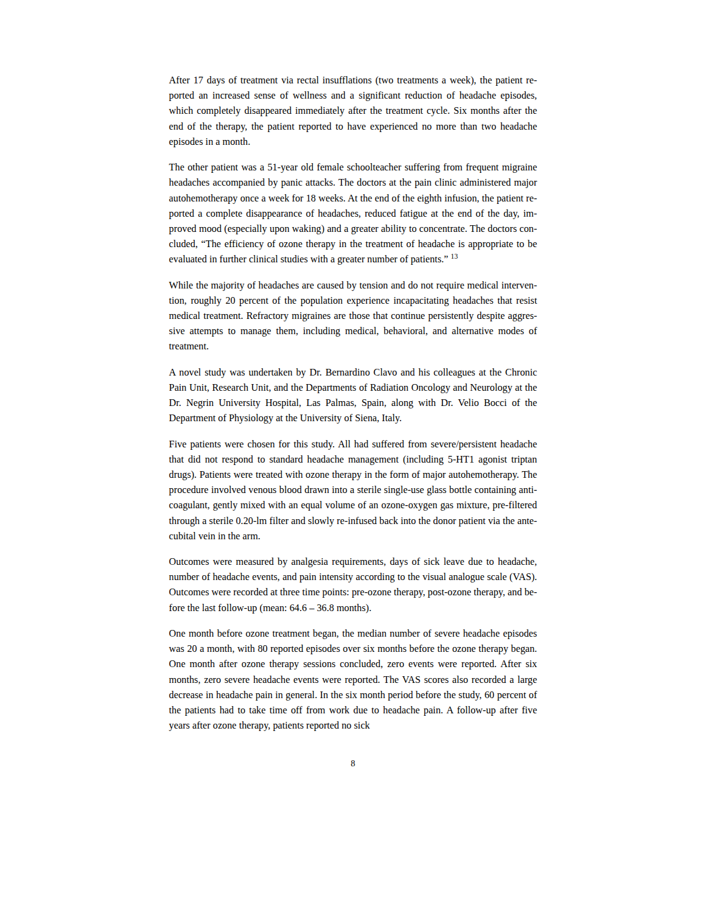After 17 days of treatment via rectal insufflations (two treatments a week), the patient reported an increased sense of wellness and a significant reduction of headache episodes, which completely disappeared immediately after the treatment cycle. Six months after the end of the therapy, the patient reported to have experienced no more than two headache episodes in a month.
The other patient was a 51-year old female schoolteacher suffering from frequent migraine headaches accompanied by panic attacks. The doctors at the pain clinic administered major autohemotherapy once a week for 18 weeks. At the end of the eighth infusion, the patient reported a complete disappearance of headaches, reduced fatigue at the end of the day, improved mood (especially upon waking) and a greater ability to concentrate. The doctors concluded, “The efficiency of ozone therapy in the treatment of headache is appropriate to be evaluated in further clinical studies with a greater number of patients.” 13
While the majority of headaches are caused by tension and do not require medical intervention, roughly 20 percent of the population experience incapacitating headaches that resist medical treatment. Refractory migraines are those that continue persistently despite aggressive attempts to manage them, including medical, behavioral, and alternative modes of treatment.
A novel study was undertaken by Dr. Bernardino Clavo and his colleagues at the Chronic Pain Unit, Research Unit, and the Departments of Radiation Oncology and Neurology at the Dr. Negrin University Hospital, Las Palmas, Spain, along with Dr. Velio Bocci of the Department of Physiology at the University of Siena, Italy.
Five patients were chosen for this study. All had suffered from severe/persistent headache that did not respond to standard headache management (including 5-HT1 agonist triptan drugs). Patients were treated with ozone therapy in the form of major autohemotherapy. The procedure involved venous blood drawn into a sterile single-use glass bottle containing anticoagulant, gently mixed with an equal volume of an ozone-oxygen gas mixture, pre-filtered through a sterile 0.20-lm filter and slowly re-infused back into the donor patient via the antecubital vein in the arm.
Outcomes were measured by analgesia requirements, days of sick leave due to headache, number of headache events, and pain intensity according to the visual analogue scale (VAS). Outcomes were recorded at three time points: pre-ozone therapy, post-ozone therapy, and before the last follow-up (mean: 64.6 – 36.8 months).
One month before ozone treatment began, the median number of severe headache episodes was 20 a month, with 80 reported episodes over six months before the ozone therapy began. One month after ozone therapy sessions concluded, zero events were reported. After six months, zero severe headache events were reported. The VAS scores also recorded a large decrease in headache pain in general. In the six month period before the study, 60 percent of the patients had to take time off from work due to headache pain. A follow-up after five years after ozone therapy, patients reported no sick
8